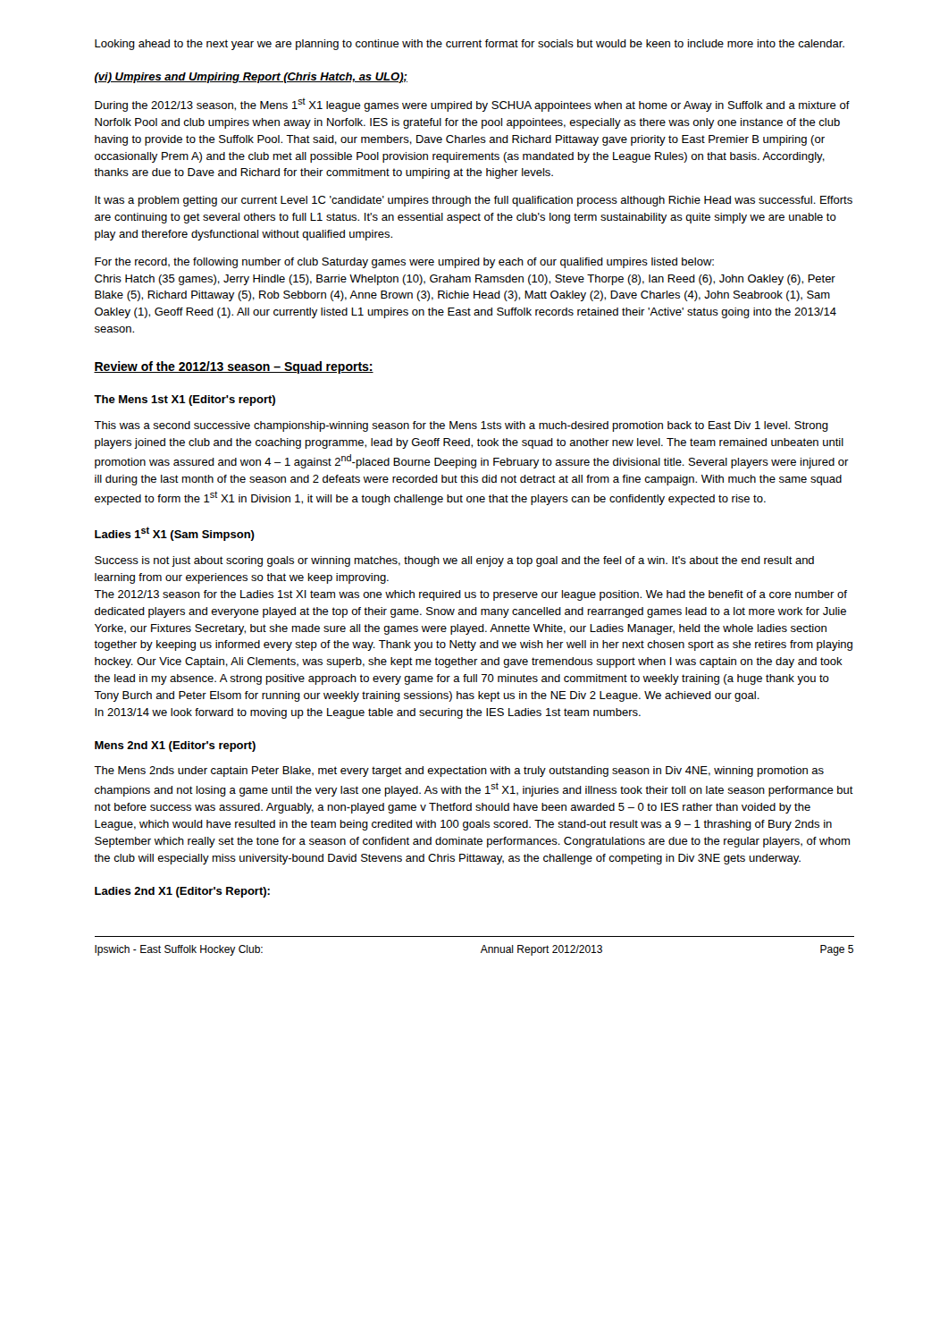Looking ahead to the next year we are planning to continue with the current format for socials but would be keen to include more into the calendar.
(vi) Umpires and Umpiring Report (Chris Hatch, as ULO);
During the 2012/13 season, the Mens 1st X1 league games were umpired by SCHUA appointees when at home or Away in Suffolk and a mixture of Norfolk Pool and club umpires when away in Norfolk. IES is grateful for the pool appointees, especially as there was only one instance of the club having to provide to the Suffolk Pool. That said, our members, Dave Charles and Richard Pittaway gave priority to East Premier B umpiring (or occasionally Prem A) and the club met all possible Pool provision requirements (as mandated by the League Rules) on that basis. Accordingly, thanks are due to Dave and Richard for their commitment to umpiring at the higher levels.
It was a problem getting our current Level 1C 'candidate' umpires through the full qualification process although Richie Head was successful. Efforts are continuing to get several others to full L1 status. It's an essential aspect of the club's long term sustainability as quite simply we are unable to play and therefore dysfunctional without qualified umpires.
For the record, the following number of club Saturday games were umpired by each of our qualified umpires listed below:
Chris Hatch (35 games), Jerry Hindle (15), Barrie Whelpton (10), Graham Ramsden (10), Steve Thorpe (8), Ian Reed (6), John Oakley (6), Peter Blake (5), Richard Pittaway (5), Rob Sebborn (4), Anne Brown (3), Richie Head (3), Matt Oakley (2), Dave Charles (4), John Seabrook (1), Sam Oakley (1), Geoff Reed (1). All our currently listed L1 umpires on the East and Suffolk records retained their 'Active' status going into the 2013/14 season.
Review of the 2012/13 season – Squad reports:
The Mens 1st X1 (Editor's report)
This was a second successive championship-winning season for the Mens 1sts with a much-desired promotion back to East Div 1 level. Strong players joined the club and the coaching programme, lead by Geoff Reed, took the squad to another new level. The team remained unbeaten until promotion was assured and won 4 – 1 against 2nd-placed Bourne Deeping in February to assure the divisional title. Several players were injured or ill during the last month of the season and 2 defeats were recorded but this did not detract at all from a fine campaign. With much the same squad expected to form the 1st X1 in Division 1, it will be a tough challenge but one that the players can be confidently expected to rise to.
Ladies 1st X1 (Sam Simpson)
Success is not just about scoring goals or winning matches, though we all enjoy a top goal and the feel of a win. It's about the end result and learning from our experiences so that we keep improving.
The 2012/13 season for the Ladies 1st XI team was one which required us to preserve our league position. We had the benefit of a core number of dedicated players and everyone played at the top of their game. Snow and many cancelled and rearranged games lead to a lot more work for Julie Yorke, our Fixtures Secretary, but she made sure all the games were played. Annette White, our Ladies Manager, held the whole ladies section together by keeping us informed every step of the way. Thank you to Netty and we wish her well in her next chosen sport as she retires from playing hockey. Our Vice Captain, Ali Clements, was superb, she kept me together and gave tremendous support when I was captain on the day and took the lead in my absence. A strong positive approach to every game for a full 70 minutes and commitment to weekly training (a huge thank you to Tony Burch and Peter Elsom for running our weekly training sessions) has kept us in the NE Div 2 League. We achieved our goal.
In 2013/14 we look forward to moving up the League table and securing the IES Ladies 1st team numbers.
Mens 2nd X1 (Editor's report)
The Mens 2nds under captain Peter Blake, met every target and expectation with a truly outstanding season in Div 4NE, winning promotion as champions and not losing a game until the very last one played. As with the 1st X1, injuries and illness took their toll on late season performance but not before success was assured. Arguably, a non-played game v Thetford should have been awarded 5 – 0 to IES rather than voided by the League, which would have resulted in the team being credited with 100 goals scored. The stand-out result was a 9 – 1 thrashing of Bury 2nds in September which really set the tone for a season of confident and dominate performances. Congratulations are due to the regular players, of whom the club will especially miss university-bound David Stevens and Chris Pittaway, as the challenge of competing in Div 3NE gets underway.
Ladies 2nd X1 (Editor's Report):
Ipswich - East Suffolk Hockey Club: Annual Report 2012/2013 Page 5